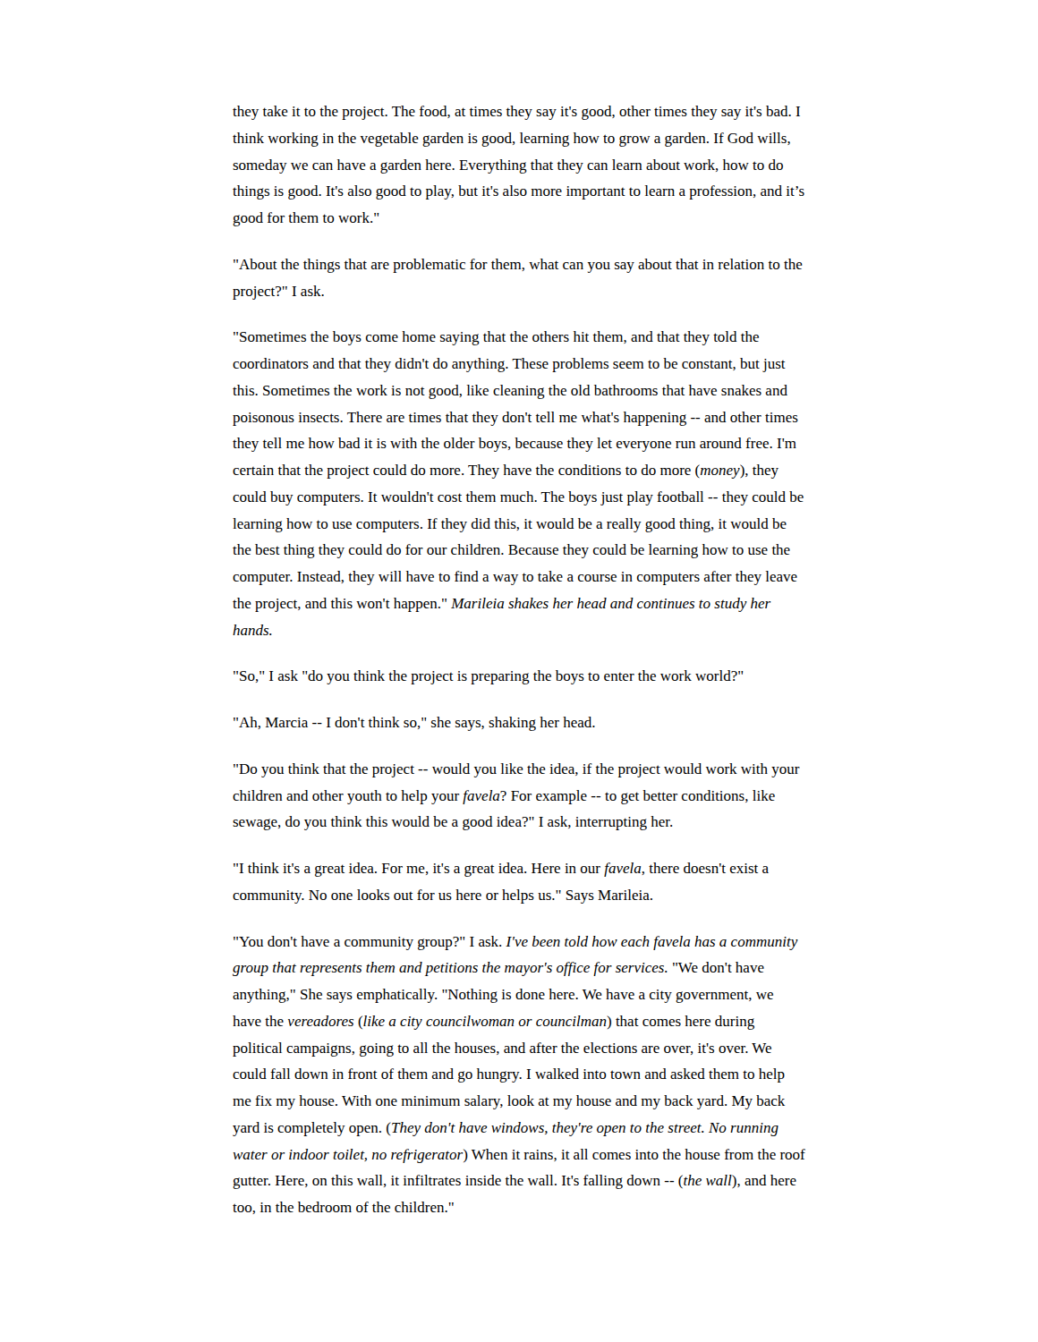they take it to the project. The food, at times they say it's good, other times they say it's bad. I think working in the vegetable garden is good, learning how to grow a garden. If God wills, someday we can have a garden here. Everything that they can learn about work, how to do things is good. It's also good to play, but it's also more important to learn a profession, and it’s good for them to work."
"About the things that are problematic for them, what can you say about that in relation to the project?" I ask.
"Sometimes the boys come home saying that the others hit them, and that they told the coordinators and that they didn't do anything. These problems seem to be constant, but just this. Sometimes the work is not good, like cleaning the old bathrooms that have snakes and poisonous insects. There are times that they don't tell me what's happening -- and other times they tell me how bad it is with the older boys, because they let everyone run around free. I'm certain that the project could do more. They have the conditions to do more (money), they could buy computers. It wouldn't cost them much. The boys just play football -- they could be learning how to use computers. If they did this, it would be a really good thing, it would be the best thing they could do for our children. Because they could be learning how to use the computer. Instead, they will have to find a way to take a course in computers after they leave the project, and this won't happen." Marileia shakes her head and continues to study her hands.
"So," I ask "do you think the project is preparing the boys to enter the work world?"
"Ah, Marcia -- I don't think so," she says, shaking her head.
"Do you think that the project -- would you like the idea, if the project would work with your children and other youth to help your favela? For example -- to get better conditions, like sewage, do you think this would be a good idea?" I ask, interrupting her.
"I think it's a great idea. For me, it's a great idea. Here in our favela, there doesn't exist a community. No one looks out for us here or helps us." Says Marileia.
"You don't have a community group?" I ask. I've been told how each favela has a community group that represents them and petitions the mayor's office for services. "We don't have anything," She says emphatically. "Nothing is done here. We have a city government, we have the vereadores (like a city councilwoman or councilman) that comes here during political campaigns, going to all the houses, and after the elections are over, it's over. We could fall down in front of them and go hungry. I walked into town and asked them to help me fix my house. With one minimum salary, look at my house and my back yard. My back yard is completely open. (They don't have windows, they're open to the street. No running water or indoor toilet, no refrigerator) When it rains, it all comes into the house from the roof gutter. Here, on this wall, it infiltrates inside the wall. It's falling down -- (the wall), and here too, in the bedroom of the children."